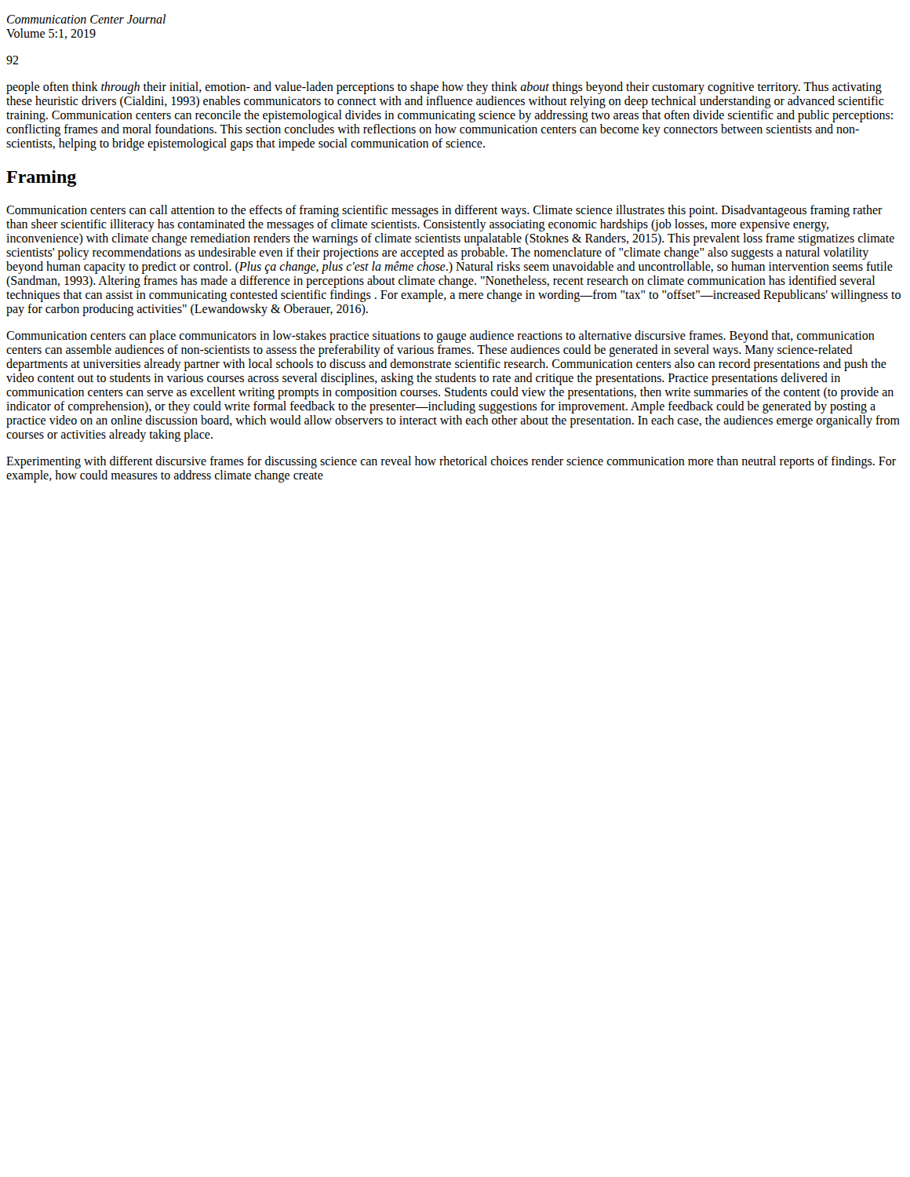Communication Center Journal
Volume 5:1, 2019
92
people often think through their initial, emotion- and value-laden perceptions to shape how they think about things beyond their customary cognitive territory. Thus activating these heuristic drivers (Cialdini, 1993) enables communicators to connect with and influence audiences without relying on deep technical understanding or advanced scientific training. Communication centers can reconcile the epistemological divides in communicating science by addressing two areas that often divide scientific and public perceptions: conflicting frames and moral foundations. This section concludes with reflections on how communication centers can become key connectors between scientists and non-scientists, helping to bridge epistemological gaps that impede social communication of science.
Framing
Communication centers can call attention to the effects of framing scientific messages in different ways. Climate science illustrates this point. Disadvantageous framing rather than sheer scientific illiteracy has contaminated the messages of climate scientists. Consistently associating economic hardships (job losses, more expensive energy, inconvenience) with climate change remediation renders the warnings of climate scientists unpalatable (Stoknes & Randers, 2015). This prevalent loss frame stigmatizes climate scientists' policy recommendations as undesirable even if their projections are accepted as probable. The nomenclature of "climate change" also suggests a natural volatility beyond human capacity to predict or control. (Plus ça change, plus c'est la même chose.) Natural risks seem unavoidable and uncontrollable, so human intervention seems futile (Sandman, 1993). Altering frames has made a difference in perceptions about climate change. "Nonetheless, recent research on climate communication has identified several techniques that can assist in communicating contested scientific findings . For example, a mere change in wording—from "tax" to "offset"—increased Republicans' willingness to pay for carbon producing activities" (Lewandowsky & Oberauer, 2016).
Communication centers can place communicators in low-stakes practice situations to gauge audience reactions to alternative discursive frames. Beyond that, communication centers can assemble audiences of non-scientists to assess the preferability of various frames. These audiences could be generated in several ways. Many science-related departments at universities already partner with local schools to discuss and demonstrate scientific research. Communication centers also can record presentations and push the video content out to students in various courses across several disciplines, asking the students to rate and critique the presentations. Practice presentations delivered in communication centers can serve as excellent writing prompts in composition courses. Students could view the presentations, then write summaries of the content (to provide an indicator of comprehension), or they could write formal feedback to the presenter—including suggestions for improvement. Ample feedback could be generated by posting a practice video on an online discussion board, which would allow observers to interact with each other about the presentation. In each case, the audiences emerge organically from courses or activities already taking place.
Experimenting with different discursive frames for discussing science can reveal how rhetorical choices render science communication more than neutral reports of findings. For example, how could measures to address climate change create